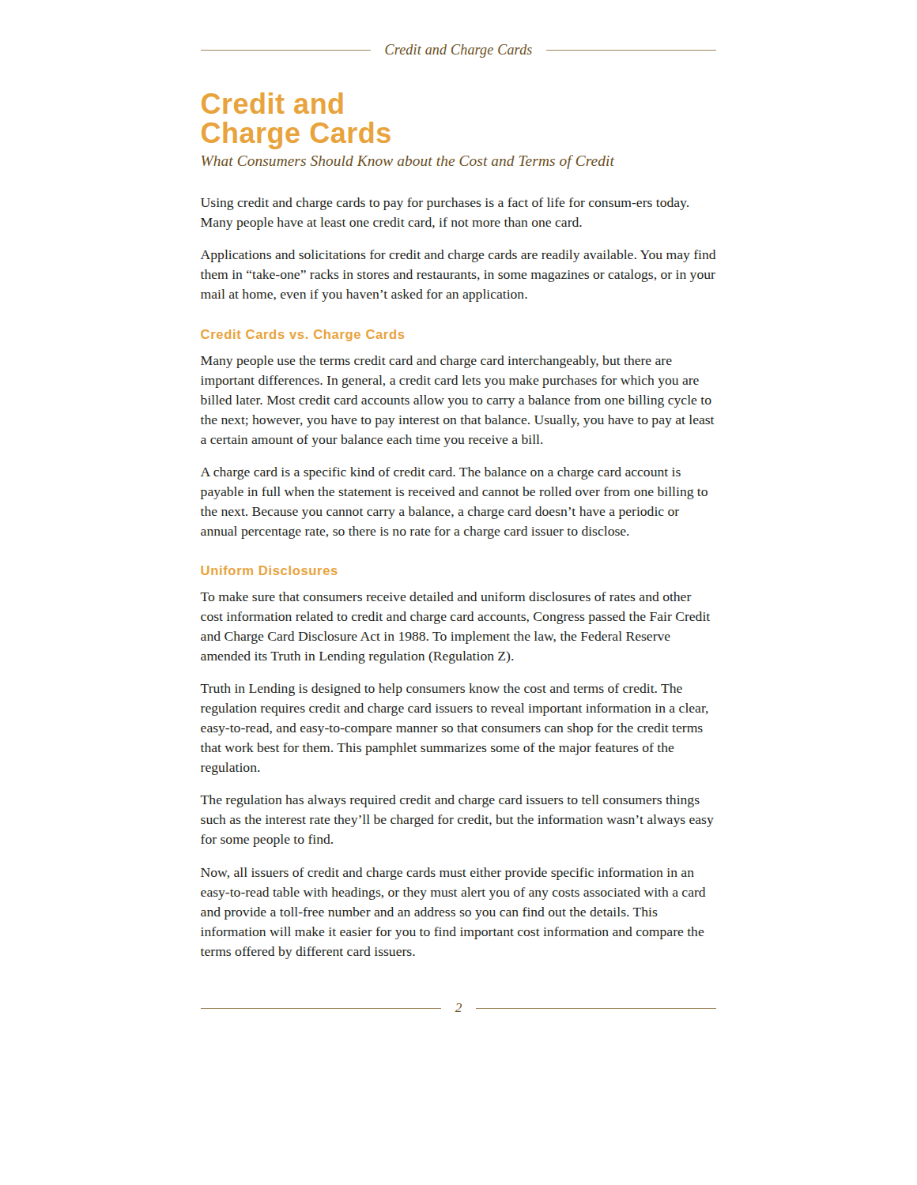Credit and Charge Cards
Credit and
Charge Cards
What Consumers Should Know about the Cost and Terms of Credit
Using credit and charge cards to pay for purchases is a fact of life for consum-ers today. Many people have at least one credit card, if not more than one card.
Applications and solicitations for credit and charge cards are readily available. You may find them in “take-one” racks in stores and restaurants, in some magazines or catalogs, or in your mail at home, even if you haven’t asked for an application.
Credit Cards vs. Charge Cards
Many people use the terms credit card and charge card interchangeably, but there are important differences. In general, a credit card lets you make purchases for which you are billed later. Most credit card accounts allow you to carry a balance from one billing cycle to the next; however, you have to pay interest on that balance. Usually, you have to pay at least a certain amount of your balance each time you receive a bill.
A charge card is a specific kind of credit card. The balance on a charge card account is payable in full when the statement is received and cannot be rolled over from one billing to the next. Because you cannot carry a balance, a charge card doesn’t have a periodic or annual percentage rate, so there is no rate for a charge card issuer to disclose.
Uniform Disclosures
To make sure that consumers receive detailed and uniform disclosures of rates and other cost information related to credit and charge card accounts, Congress passed the Fair Credit and Charge Card Disclosure Act in 1988. To implement the law, the Federal Reserve amended its Truth in Lending regulation (Regulation Z).
Truth in Lending is designed to help consumers know the cost and terms of credit. The regulation requires credit and charge card issuers to reveal important information in a clear, easy-to-read, and easy-to-compare manner so that consumers can shop for the credit terms that work best for them. This pamphlet summarizes some of the major features of the regulation.
The regulation has always required credit and charge card issuers to tell consumers things such as the interest rate they’ll be charged for credit, but the information wasn’t always easy for some people to find.
Now, all issuers of credit and charge cards must either provide specific information in an easy-to-read table with headings, or they must alert you of any costs associated with a card and provide a toll-free number and an address so you can find out the details. This information will make it easier for you to find important cost information and compare the terms offered by different card issuers.
2